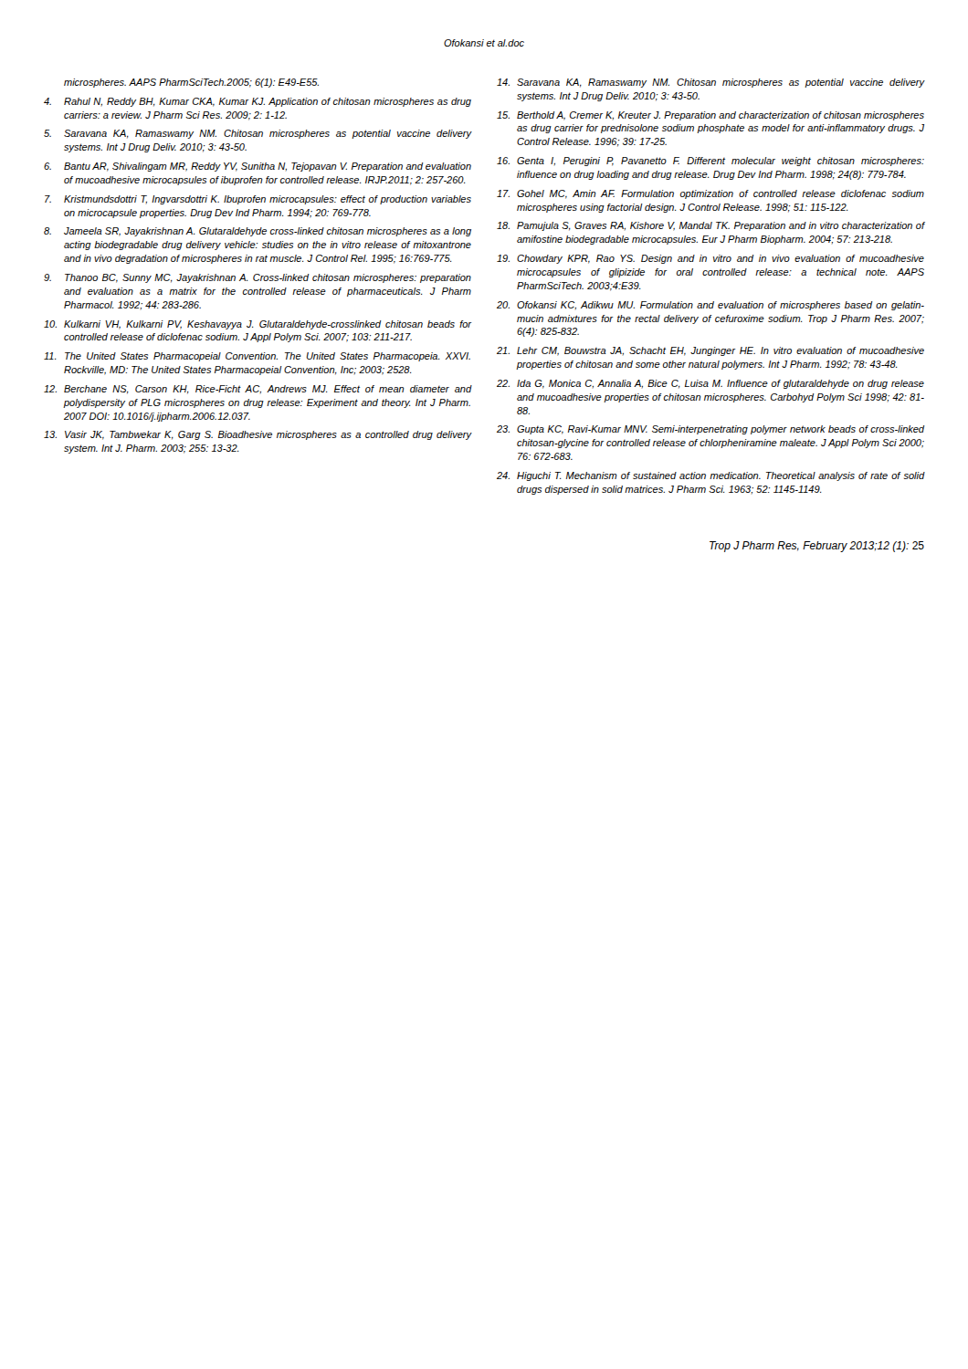Ofokansi et al.doc
microspheres. AAPS PharmSciTech.2005; 6(1): E49-E55.
4. Rahul N, Reddy BH, Kumar CKA, Kumar KJ. Application of chitosan microspheres as drug carriers: a review. J Pharm Sci Res. 2009; 2: 1-12.
5. Saravana KA, Ramaswamy NM. Chitosan microspheres as potential vaccine delivery systems. Int J Drug Deliv. 2010; 3: 43-50.
6. Bantu AR, Shivalingam MR, Reddy YV, Sunitha N, Tejopavan V. Preparation and evaluation of mucoadhesive microcapsules of ibuprofen for controlled release. IRJP.2011; 2: 257-260.
7. Kristmundsdottri T, Ingvarsdottri K. Ibuprofen microcapsules: effect of production variables on microcapsule properties. Drug Dev Ind Pharm. 1994; 20: 769-778.
8. Jameela SR, Jayakrishnan A. Glutaraldehyde cross-linked chitosan microspheres as a long acting biodegradable drug delivery vehicle: studies on the in vitro release of mitoxantrone and in vivo degradation of microspheres in rat muscle. J Control Rel. 1995; 16:769-775.
9. Thanoo BC, Sunny MC, Jayakrishnan A. Cross-linked chitosan microspheres: preparation and evaluation as a matrix for the controlled release of pharmaceuticals. J Pharm Pharmacol. 1992; 44: 283-286.
10. Kulkarni VH, Kulkarni PV, Keshavayya J. Glutaraldehyde-crosslinked chitosan beads for controlled release of diclofenac sodium. J Appl Polym Sci. 2007; 103: 211-217.
11. The United States Pharmacopeial Convention. The United States Pharmacopeia. XXVI. Rockville, MD: The United States Pharmacopeial Convention, Inc; 2003; 2528.
12. Berchane NS, Carson KH, Rice-Ficht AC, Andrews MJ. Effect of mean diameter and polydispersity of PLG microspheres on drug release: Experiment and theory. Int J Pharm. 2007 DOI: 10.1016/j.ijpharm.2006.12.037.
13. Vasir JK, Tambwekar K, Garg S. Bioadhesive microspheres as a controlled drug delivery system. Int J. Pharm. 2003; 255: 13-32.
14. Saravana KA, Ramaswamy NM. Chitosan microspheres as potential vaccine delivery systems. Int J Drug Deliv. 2010; 3: 43-50.
15. Berthold A, Cremer K, Kreuter J. Preparation and characterization of chitosan microspheres as drug carrier for prednisolone sodium phosphate as model for anti-inflammatory drugs. J Control Release. 1996; 39: 17-25.
16. Genta I, Perugini P, Pavanetto F. Different molecular weight chitosan microspheres: influence on drug loading and drug release. Drug Dev Ind Pharm. 1998; 24(8): 779-784.
17. Gohel MC, Amin AF. Formulation optimization of controlled release diclofenac sodium microspheres using factorial design. J Control Release. 1998; 51: 115-122.
18. Pamujula S, Graves RA, Kishore V, Mandal TK. Preparation and in vitro characterization of amifostine biodegradable microcapsules. Eur J Pharm Biopharm. 2004; 57: 213-218.
19. Chowdary KPR, Rao YS. Design and in vitro and in vivo evaluation of mucoadhesive microcapsules of glipizide for oral controlled release: a technical note. AAPS PharmSciTech. 2003;4:E39.
20. Ofokansi KC, Adikwu MU. Formulation and evaluation of microspheres based on gelatin-mucin admixtures for the rectal delivery of cefuroxime sodium. Trop J Pharm Res. 2007; 6(4): 825-832.
21. Lehr CM, Bouwstra JA, Schacht EH, Junginger HE. In vitro evaluation of mucoadhesive properties of chitosan and some other natural polymers. Int J Pharm. 1992; 78: 43-48.
22. Ida G, Monica C, Annalia A, Bice C, Luisa M. Influence of glutaraldehyde on drug release and mucoadhesive properties of chitosan microspheres. Carbohyd Polym Sci 1998; 42: 81-88.
23. Gupta KC, Ravi-Kumar MNV. Semi-interpenetrating polymer network beads of cross-linked chitosan-glycine for controlled release of chlorpheniramine maleate. J Appl Polym Sci 2000; 76: 672-683.
24. Higuchi T. Mechanism of sustained action medication. Theoretical analysis of rate of solid drugs dispersed in solid matrices. J Pharm Sci. 1963; 52: 1145-1149.
Trop J Pharm Res, February 2013;12 (1): 25